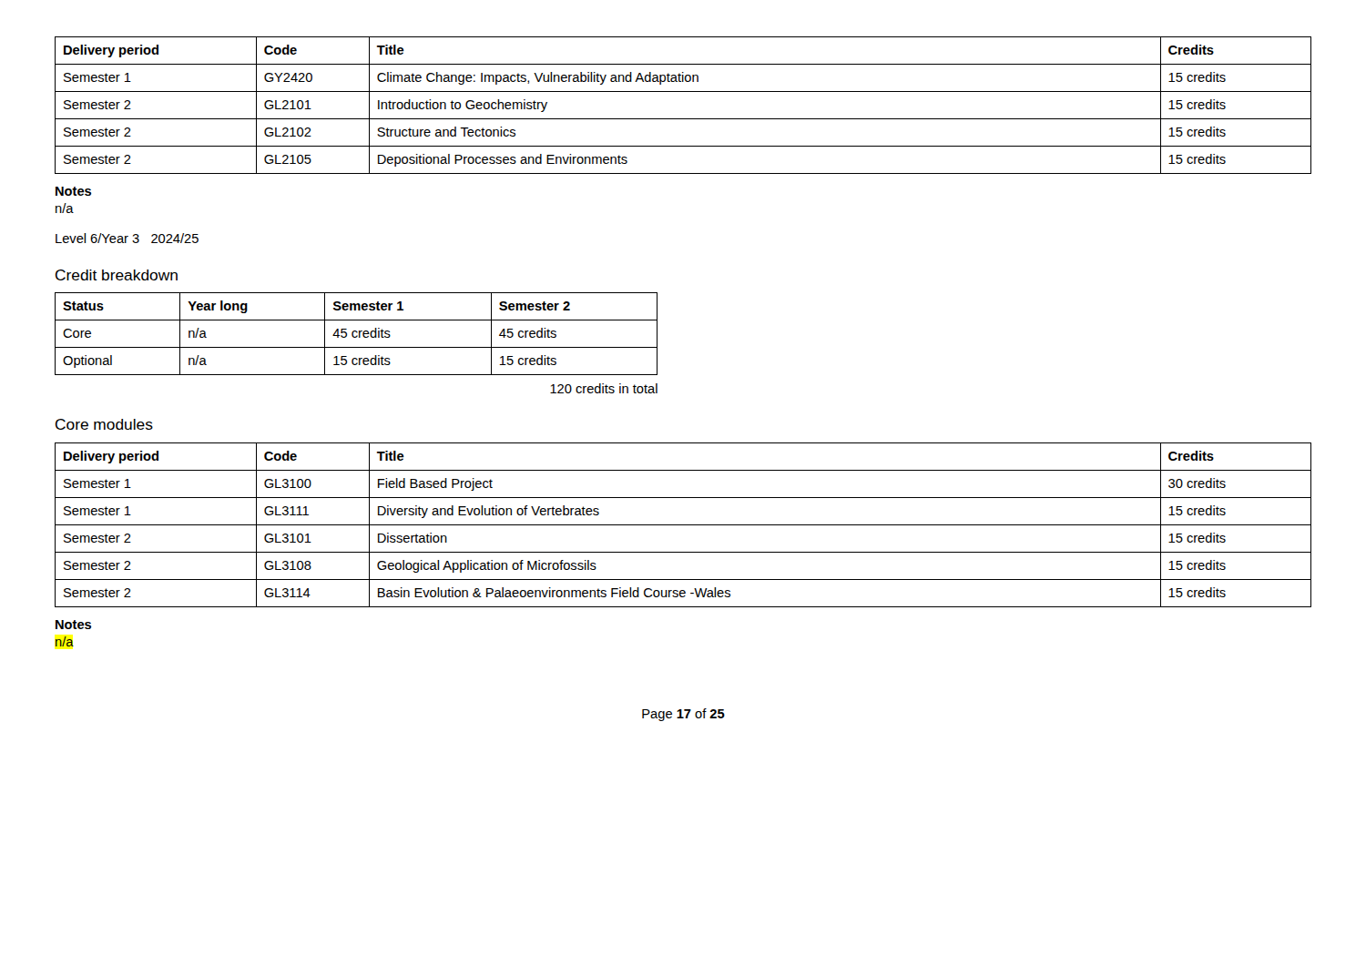| Delivery period | Code | Title | Credits |
| --- | --- | --- | --- |
| Semester 1 | GY2420 | Climate Change: Impacts, Vulnerability and Adaptation | 15 credits |
| Semester 2 | GL2101 | Introduction to Geochemistry | 15 credits |
| Semester 2 | GL2102 | Structure and Tectonics | 15 credits |
| Semester 2 | GL2105 | Depositional Processes and Environments | 15 credits |
Notes
n/a
Level 6/Year 3 2024/25
Credit breakdown
| Status | Year long | Semester 1 | Semester 2 |
| --- | --- | --- | --- |
| Core | n/a | 45 credits | 45 credits |
| Optional | n/a | 15 credits | 15 credits |
120 credits in total
Core modules
| Delivery period | Code | Title | Credits |
| --- | --- | --- | --- |
| Semester 1 | GL3100 | Field Based Project | 30 credits |
| Semester 1 | GL3111 | Diversity and Evolution of Vertebrates | 15 credits |
| Semester 2 | GL3101 | Dissertation | 15 credits |
| Semester 2 | GL3108 | Geological Application of Microfossils | 15 credits |
| Semester 2 | GL3114 | Basin Evolution & Palaeoenvironments Field Course -Wales | 15 credits |
Notes
n/a
Page 17 of 25